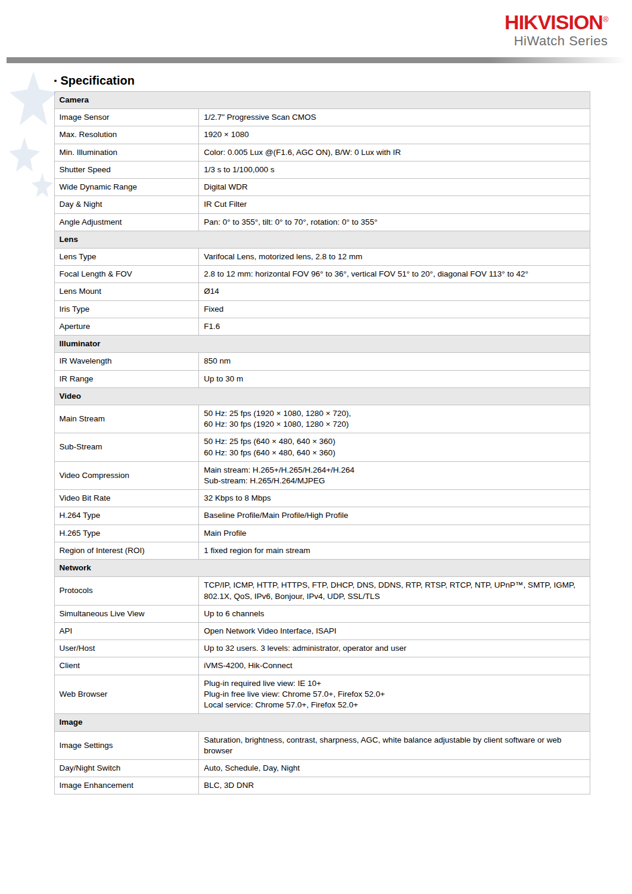HIKVISION®
HiWatch Series
Specification
| Camera |
| Image Sensor | 1/2.7" Progressive Scan CMOS |
| Max. Resolution | 1920 × 1080 |
| Min. Illumination | Color: 0.005 Lux @(F1.6, AGC ON), B/W: 0 Lux with IR |
| Shutter Speed | 1/3 s to 1/100,000 s |
| Wide Dynamic Range | Digital WDR |
| Day & Night | IR Cut Filter |
| Angle Adjustment | Pan: 0° to 355°, tilt: 0° to 70°, rotation: 0° to 355° |
| Lens |
| Lens Type | Varifocal Lens, motorized lens, 2.8 to 12 mm |
| Focal Length & FOV | 2.8 to 12 mm: horizontal FOV 96° to 36°, vertical FOV 51° to 20°, diagonal FOV 113° to 42° |
| Lens Mount | Ø14 |
| Iris Type | Fixed |
| Aperture | F1.6 |
| Illuminator |
| IR Wavelength | 850 nm |
| IR Range | Up to 30 m |
| Video |
| Main Stream | 50 Hz: 25 fps (1920 × 1080, 1280 × 720), 60 Hz: 30 fps (1920 × 1080, 1280 × 720) |
| Sub-Stream | 50 Hz: 25 fps (640 × 480, 640 × 360) 60 Hz: 30 fps (640 × 480, 640 × 360) |
| Video Compression | Main stream: H.265+/H.265/H.264+/H.264 Sub-stream: H.265/H.264/MJPEG |
| Video Bit Rate | 32 Kbps to 8 Mbps |
| H.264 Type | Baseline Profile/Main Profile/High Profile |
| H.265 Type | Main Profile |
| Region of Interest (ROI) | 1 fixed region for main stream |
| Network |
| Protocols | TCP/IP, ICMP, HTTP, HTTPS, FTP, DHCP, DNS, DDNS, RTP, RTSP, RTCP, NTP, UPnP™, SMTP, IGMP, 802.1X, QoS, IPv6, Bonjour, IPv4, UDP, SSL/TLS |
| Simultaneous Live View | Up to 6 channels |
| API | Open Network Video Interface, ISAPI |
| User/Host | Up to 32 users. 3 levels: administrator, operator and user |
| Client | iVMS-4200, Hik-Connect |
| Web Browser | Plug-in required live view: IE 10+ Plug-in free live view: Chrome 57.0+, Firefox 52.0+ Local service: Chrome 57.0+, Firefox 52.0+ |
| Image |
| Image Settings | Saturation, brightness, contrast, sharpness, AGC, white balance adjustable by client software or web browser |
| Day/Night Switch | Auto, Schedule, Day, Night |
| Image Enhancement | BLC, 3D DNR |